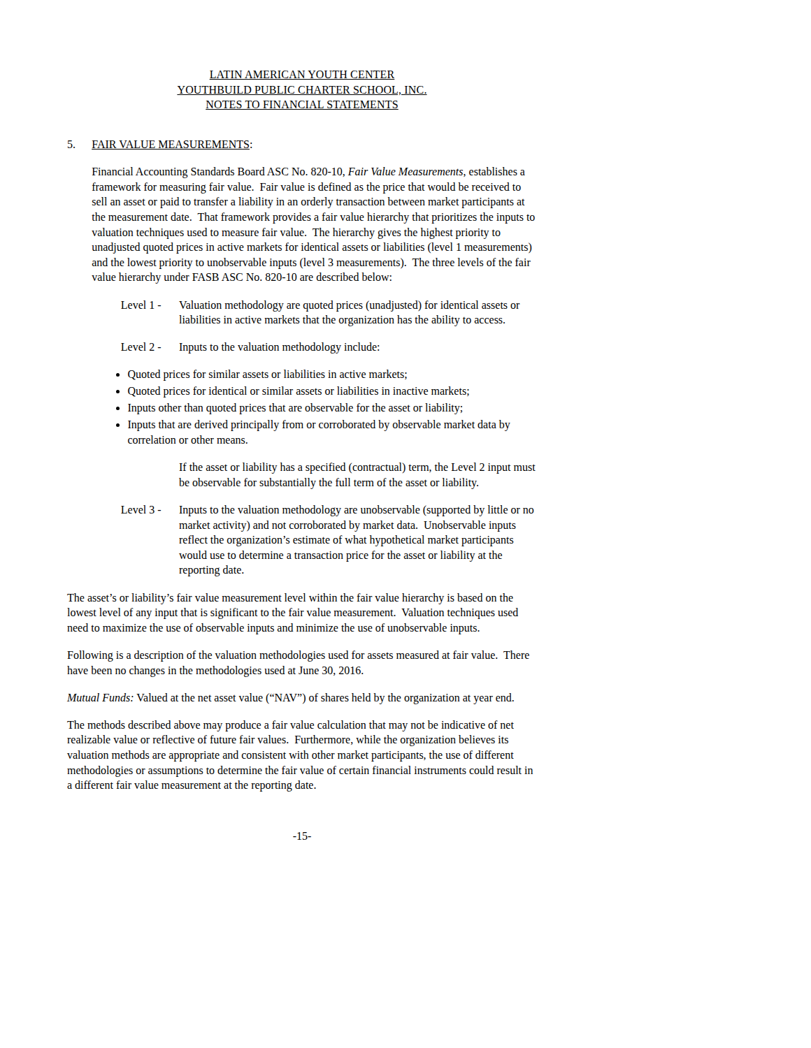LATIN AMERICAN YOUTH CENTER
YOUTHBUILD PUBLIC CHARTER SCHOOL, INC.
NOTES TO FINANCIAL STATEMENTS
5. FAIR VALUE MEASUREMENTS:
Financial Accounting Standards Board ASC No. 820-10, Fair Value Measurements, establishes a framework for measuring fair value. Fair value is defined as the price that would be received to sell an asset or paid to transfer a liability in an orderly transaction between market participants at the measurement date. That framework provides a fair value hierarchy that prioritizes the inputs to valuation techniques used to measure fair value. The hierarchy gives the highest priority to unadjusted quoted prices in active markets for identical assets or liabilities (level 1 measurements) and the lowest priority to unobservable inputs (level 3 measurements). The three levels of the fair value hierarchy under FASB ASC No. 820-10 are described below:
Level 1 -
Valuation methodology are quoted prices (unadjusted) for identical assets or liabilities in active markets that the organization has the ability to access.
Level 2 -
Inputs to the valuation methodology include:
Quoted prices for similar assets or liabilities in active markets;
Quoted prices for identical or similar assets or liabilities in inactive markets;
Inputs other than quoted prices that are observable for the asset or liability;
Inputs that are derived principally from or corroborated by observable market data by correlation or other means.
If the asset or liability has a specified (contractual) term, the Level 2 input must be observable for substantially the full term of the asset or liability.
Level 3 -
Inputs to the valuation methodology are unobservable (supported by little or no market activity) and not corroborated by market data. Unobservable inputs reflect the organization’s estimate of what hypothetical market participants would use to determine a transaction price for the asset or liability at the reporting date.
The asset’s or liability’s fair value measurement level within the fair value hierarchy is based on the lowest level of any input that is significant to the fair value measurement. Valuation techniques used need to maximize the use of observable inputs and minimize the use of unobservable inputs.
Following is a description of the valuation methodologies used for assets measured at fair value. There have been no changes in the methodologies used at June 30, 2016.
Mutual Funds: Valued at the net asset value (“NAV”) of shares held by the organization at year end.
The methods described above may produce a fair value calculation that may not be indicative of net realizable value or reflective of future fair values. Furthermore, while the organization believes its valuation methods are appropriate and consistent with other market participants, the use of different methodologies or assumptions to determine the fair value of certain financial instruments could result in a different fair value measurement at the reporting date.
-15-